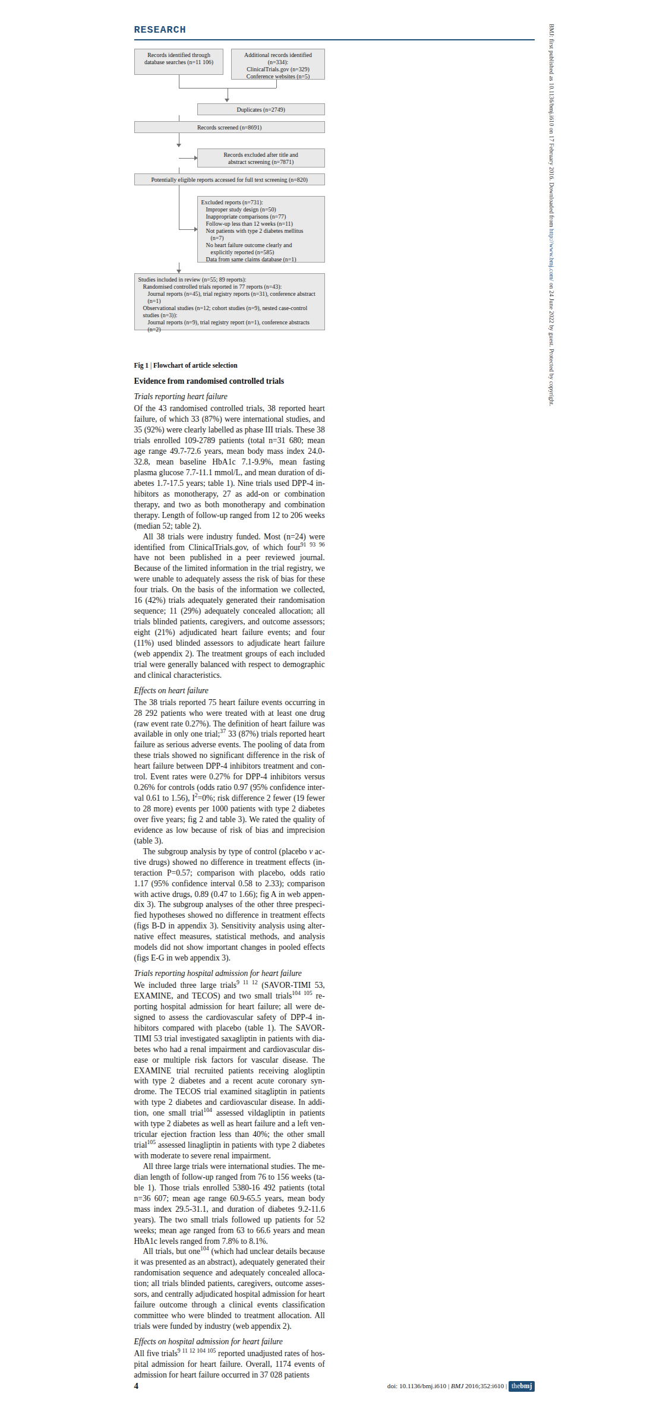RESEARCH
BMJ: first published as 10.1136/bmj.i610 on 17 February 2016. Downloaded from http://www.bmj.com/ on 24 June 2022 by guest. Protected by copyright.
Records identified through
database searches (n=11 106)
Additional records identified (n=334):
ClinicalTrials.gov (n=329)
Conference websites (n=5)
Duplicates (n=2749)
Records screened (n=8691)
Records excluded after title and
abstract screening (n=7871)
Potentially eligible reports accessed for full text screening (n=820)
Excluded reports (n=731): Improper study design (n=50) Inappropriate comparisons (n=77) Follow-up less than 12 weeks (n=11) Not patients with type 2 diabetes mellitus (n=7) No heart failure outcome clearly and explicitly reported (n=585) Data from same claims database (n=1)
Studies included in review (n=55; 89 reports): Randomised controlled trials reported in 77 reports (n=43): Journal reports (n=45), trial registry reports (n=31), conference abstract (n=1) Observational studies (n=12; cohort studies (n=9), nested case-control studies (n=3)): Journal reports (n=9), trial registry report (n=1), conference abstracts (n=2)
Fig 1 | Flowchart of article selection
Evidence from randomised controlled trials
Trials reporting heart failure
Of the 43 randomised controlled trials, 38 reported heart failure, of which 33 (87%) were international studies, and 35 (92%) were clearly labelled as phase III trials. These 38 trials enrolled 109-2789 patients (total n=31 680; mean age range 49.7-72.6 years, mean body mass index 24.0-32.8, mean baseline HbA1c 7.1-9.9%, mean fasting plasma glucose 7.7-11.1 mmol/L, and mean duration of diabetes 1.7-17.5 years; table 1). Nine trials used DPP-4 inhibitors as monotherapy, 27 as add-on or combination therapy, and two as both monotherapy and combination therapy. Length of follow-up ranged from 12 to 206 weeks (median 52; table 2).
All 38 trials were industry funded. Most (n=24) were identified from ClinicalTrials.gov, of which four91 93 96 have not been published in a peer reviewed journal. Because of the limited information in the trial registry, we were unable to adequately assess the risk of bias for these four trials. On the basis of the information we collected, 16 (42%) trials adequately generated their randomisation sequence; 11 (29%) adequately concealed allocation; all trials blinded patients, caregivers, and outcome assessors; eight (21%) adjudicated heart failure events; and four (11%) used blinded assessors to adjudicate heart failure (web appendix 2). The treatment groups of each included trial were generally balanced with respect to demographic and clinical characteristics.
Effects on heart failure
The 38 trials reported 75 heart failure events occurring in 28 292 patients who were treated with at least one drug (raw event rate 0.27%). The definition of heart failure was available in only one trial;37 33 (87%) trials reported heart failure as serious adverse events. The pooling of data from these trials showed no significant difference in the risk of heart failure between DPP-4 inhibitors treatment and control. Event rates were 0.27% for DPP-4 inhibitors versus 0.26% for controls (odds ratio 0.97 (95% confidence interval 0.61 to 1.56), I2=0%; risk difference 2 fewer (19 fewer to 28 more) events per 1000 patients with type 2 diabetes over five years; fig 2 and table 3). We rated the quality of evidence as low because of risk of bias and imprecision (table 3).
The subgroup analysis by type of control (placebo v active drugs) showed no difference in treatment effects (interaction P=0.57; comparison with placebo, odds ratio 1.17 (95% confidence interval 0.58 to 2.33); comparison with active drugs, 0.89 (0.47 to 1.66); fig A in web appendix 3). The subgroup analyses of the other three prespecified hypotheses showed no difference in treatment effects (figs B-D in appendix 3). Sensitivity analysis using alternative effect measures, statistical methods, and analysis models did not show important changes in pooled effects (figs E-G in web appendix 3).
Trials reporting hospital admission for heart failure
We included three large trials9 11 12 (SAVOR-TIMI 53, EXAMINE, and TECOS) and two small trials104 105 reporting hospital admission for heart failure; all were designed to assess the cardiovascular safety of DPP-4 inhibitors compared with placebo (table 1). The SAVOR-TIMI 53 trial investigated saxagliptin in patients with diabetes who had a renal impairment and cardiovascular disease or multiple risk factors for vascular disease. The EXAMINE trial recruited patients receiving alogliptin with type 2 diabetes and a recent acute coronary syndrome. The TECOS trial examined sitagliptin in patients with type 2 diabetes and cardiovascular disease. In addition, one small trial104 assessed vildagliptin in patients with type 2 diabetes as well as heart failure and a left ventricular ejection fraction less than 40%; the other small trial105 assessed linagliptin in patients with type 2 diabetes with moderate to severe renal impairment.
All three large trials were international studies. The median length of follow-up ranged from 76 to 156 weeks (table 1). Those trials enrolled 5380-16 492 patients (total n=36 607; mean age range 60.9-65.5 years, mean body mass index 29.5-31.1, and duration of diabetes 9.2-11.6 years). The two small trials followed up patients for 52 weeks; mean age ranged from 63 to 66.6 years and mean HbA1c levels ranged from 7.8% to 8.1%.
All trials, but one104 (which had unclear details because it was presented as an abstract), adequately generated their randomisation sequence and adequately concealed allocation; all trials blinded patients, caregivers, outcome assessors, and centrally adjudicated hospital admission for heart failure outcome through a clinical events classification committee who were blinded to treatment allocation. All trials were funded by industry (web appendix 2).
Effects on hospital admission for heart failure
All five trials9 11 12 104 105 reported unadjusted rates of hospital admission for heart failure. Overall, 1174 events of admission for heart failure occurred in 37 028 patients
4
doi: 10.1136/bmj.i610 | BMJ 2016;352:i610 | thebmj